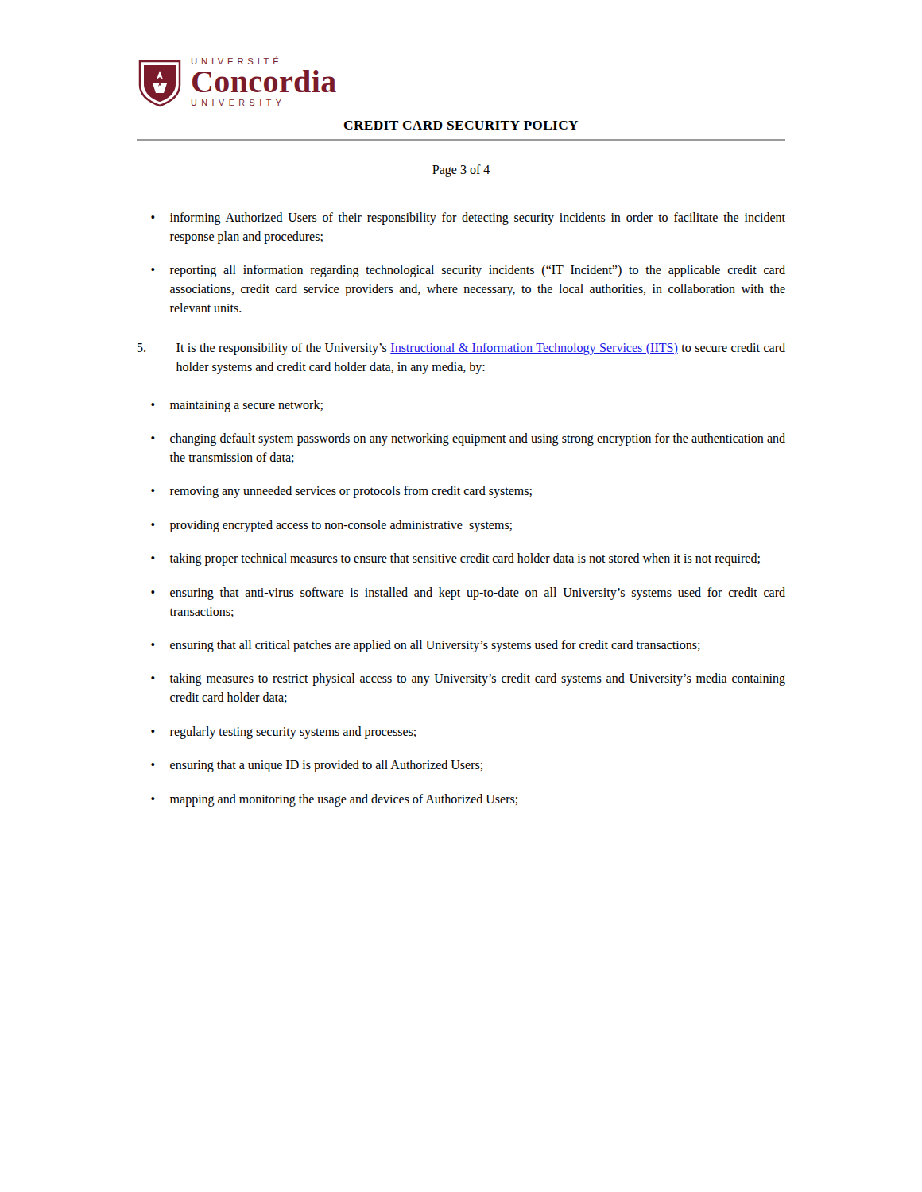UNIVERSITÉ
Concordia
UNIVERSITY
CREDIT CARD SECURITY POLICY
Page 3 of 4
informing Authorized Users of their responsibility for detecting security incidents in order to facilitate the incident response plan and procedures;
reporting all information regarding technological security incidents (“IT Incident”) to the applicable credit card associations, credit card service providers and, where necessary, to the local authorities, in collaboration with the relevant units.
5.
It is the responsibility of the University’s Instructional & Information Technology Services (IITS) to secure credit card holder systems and credit card holder data, in any media, by:
maintaining a secure network;
changing default system passwords on any networking equipment and using strong encryption for the authentication and the transmission of data;
removing any unneeded services or protocols from credit card systems;
providing encrypted access to non-console administrative systems;
taking proper technical measures to ensure that sensitive credit card holder data is not stored when it is not required;
ensuring that anti-virus software is installed and kept up-to-date on all University’s systems used for credit card transactions;
ensuring that all critical patches are applied on all University’s systems used for credit card transactions;
taking measures to restrict physical access to any University’s credit card systems and University’s media containing credit card holder data;
regularly testing security systems and processes;
ensuring that a unique ID is provided to all Authorized Users;
mapping and monitoring the usage and devices of Authorized Users;